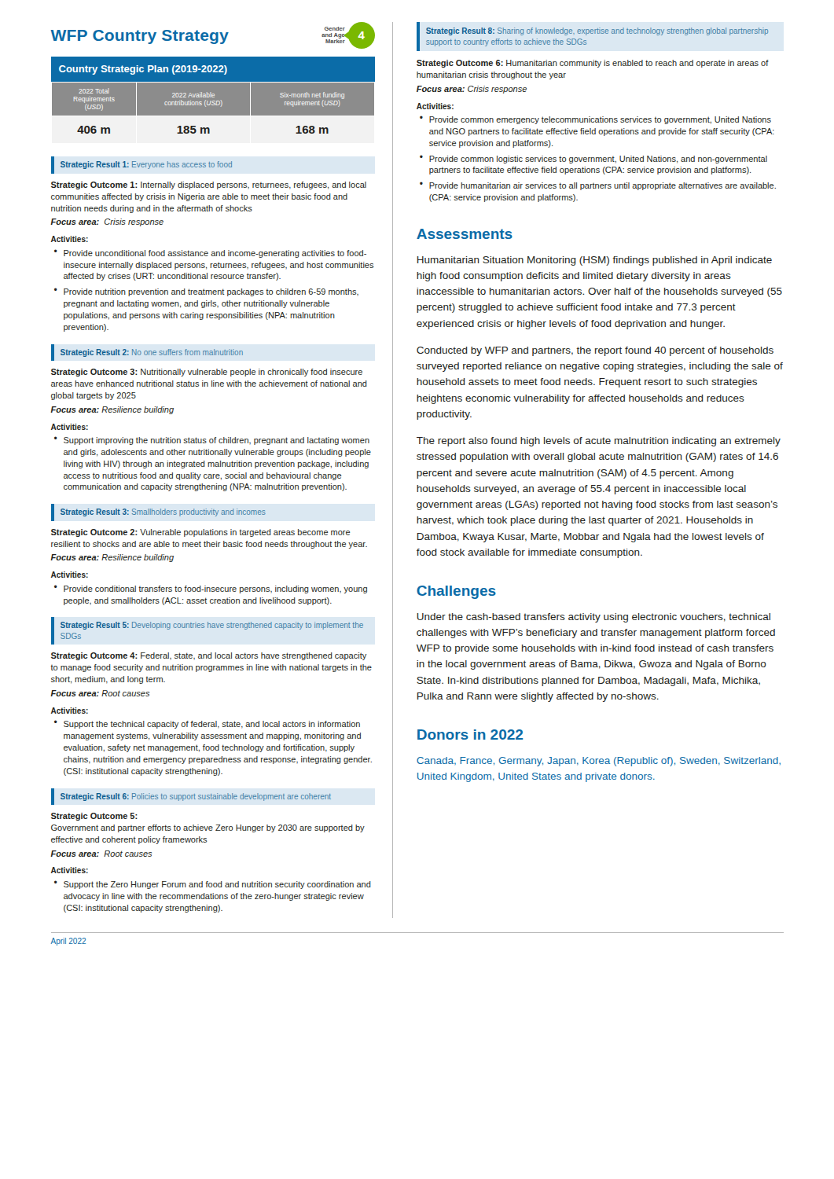WFP Country Strategy
Gender
and Age
Marker
4
Country Strategic Plan (2019-2022)
| 2022 Total Requirements ( USD ) | 2022 Available contributions ( USD ) | Six-month net funding requirement ( USD ) |
| --- | --- | --- |
| 406 m | 185 m | 168 m |
Strategic Result 1: Everyone has access to food
Strategic Outcome 1: Internally displaced persons, returnees, refugees, and local communities affected by crisis in Nigeria are able to meet their basic food and nutrition needs during and in the aftermath of shocks
Focus area: Crisis response
Activities:
Provide unconditional food assistance and income-generating activities to food-insecure internally displaced persons, returnees, refugees, and host communities affected by crises (URT: unconditional resource transfer).
Provide nutrition prevention and treatment packages to children 6-59 months, pregnant and lactating women, and girls, other nutritionally vulnerable populations, and persons with caring responsibilities (NPA: malnutrition prevention).
Strategic Result 2: No one suffers from malnutrition
Strategic Outcome 3: Nutritionally vulnerable people in chronically food insecure areas have enhanced nutritional status in line with the achievement of national and global targets by 2025
Focus area: Resilience building
Activities:
Support improving the nutrition status of children, pregnant and lactating women and girls, adolescents and other nutritionally vulnerable groups (including people living with HIV) through an integrated malnutrition prevention package, including access to nutritious food and quality care, social and behavioural change communication and capacity strengthening (NPA: malnutrition prevention).
Strategic Result 3: Smallholders productivity and incomes
Strategic Outcome 2: Vulnerable populations in targeted areas become more resilient to shocks and are able to meet their basic food needs throughout the year.
Focus area: Resilience building
Activities:
Provide conditional transfers to food-insecure persons, including women, young people, and smallholders (ACL: asset creation and livelihood support).
Strategic Result 5: Developing countries have strengthened capacity to implement the SDGs
Strategic Outcome 4: Federal, state, and local actors have strengthened capacity to manage food security and nutrition programmes in line with national targets in the short, medium, and long term.
Focus area: Root causes
Activities:
Support the technical capacity of federal, state, and local actors in information management systems, vulnerability assessment and mapping, monitoring and evaluation, safety net management, food technology and fortification, supply chains, nutrition and emergency preparedness and response, integrating gender. (CSI: institutional capacity strengthening).
Strategic Result 6: Policies to support sustainable development are coherent
Strategic Outcome 5:
Government and partner efforts to achieve Zero Hunger by 2030 are supported by effective and coherent policy frameworks
Focus area: Root causes
Activities:
Support the Zero Hunger Forum and food and nutrition security coordination and advocacy in line with the recommendations of the zero-hunger strategic review (CSI: institutional capacity strengthening).
Strategic Result 8: Sharing of knowledge, expertise and technology strengthen global partnership support to country efforts to achieve the SDGs
Strategic Outcome 6: Humanitarian community is enabled to reach and operate in areas of humanitarian crisis throughout the year
Focus area: Crisis response
Activities:
Provide common emergency telecommunications services to government, United Nations and NGO partners to facilitate effective field operations and provide for staff security (CPA: service provision and platforms).
Provide common logistic services to government, United Nations, and non-governmental partners to facilitate effective field operations (CPA: service provision and platforms).
Provide humanitarian air services to all partners until appropriate alternatives are available. (CPA: service provision and platforms).
Assessments
Humanitarian Situation Monitoring (HSM) findings published in April indicate high food consumption deficits and limited dietary diversity in areas inaccessible to humanitarian actors. Over half of the households surveyed (55 percent) struggled to achieve sufficient food intake and 77.3 percent experienced crisis or higher levels of food deprivation and hunger.
Conducted by WFP and partners, the report found 40 percent of households surveyed reported reliance on negative coping strategies, including the sale of household assets to meet food needs. Frequent resort to such strategies heightens economic vulnerability for affected households and reduces productivity.
The report also found high levels of acute malnutrition indicating an extremely stressed population with overall global acute malnutrition (GAM) rates of 14.6 percent and severe acute malnutrition (SAM) of 4.5 percent. Among households surveyed, an average of 55.4 percent in inaccessible local government areas (LGAs) reported not having food stocks from last season’s harvest, which took place during the last quarter of 2021. Households in Damboa, Kwaya Kusar, Marte, Mobbar and Ngala had the lowest levels of food stock available for immediate consumption.
Challenges
Under the cash-based transfers activity using electronic vouchers, technical challenges with WFP’s beneficiary and transfer management platform forced WFP to provide some households with in-kind food instead of cash transfers in the local government areas of Bama, Dikwa, Gwoza and Ngala of Borno State. In-kind distributions planned for Damboa, Madagali, Mafa, Michika, Pulka and Rann were slightly affected by no-shows.
Donors in 2022
Canada, France, Germany, Japan, Korea (Republic of), Sweden, Switzerland, United Kingdom, United States and private donors.
April 2022